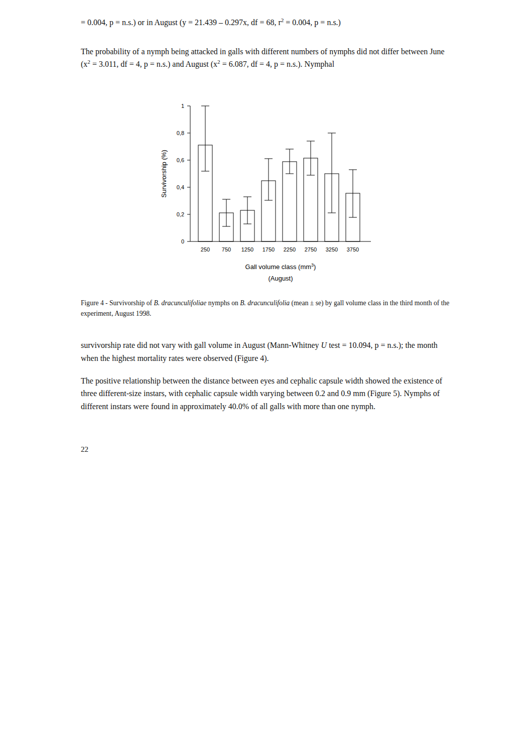= 0.004, p = n.s.) or in August (y = 21.439 – 0.297x, df = 68, r2 = 0.004, p = n.s.)
The probability of a nymph being attacked in galls with different numbers of nymphs did not differ between June (x2 = 3.011, df = 4, p = n.s.) and August (x2 = 6.087, df = 4, p = n.s.). Nymphal
0 0,2 0,4 0,6 0,8 1 Survivorship (%) 250 750 1250 1750 2250 2750 3250 3750 Gall volume class (mm3) (August)
Figure 4 - Survivorship of B. dracunculifoliae nymphs on B. dracunculifolia (mean ± se) by gall volume class in the third month of the experiment, August 1998.
survivorship rate did not vary with gall volume in August (Mann-Whitney U test = 10.094, p = n.s.); the month when the highest mortality rates were observed (Figure 4).
The positive relationship between the distance between eyes and cephalic capsule width showed the existence of three different-size instars, with cephalic capsule width varying between 0.2 and 0.9 mm (Figure 5). Nymphs of different instars were found in approximately 40.0% of all galls with more than one nymph.
22